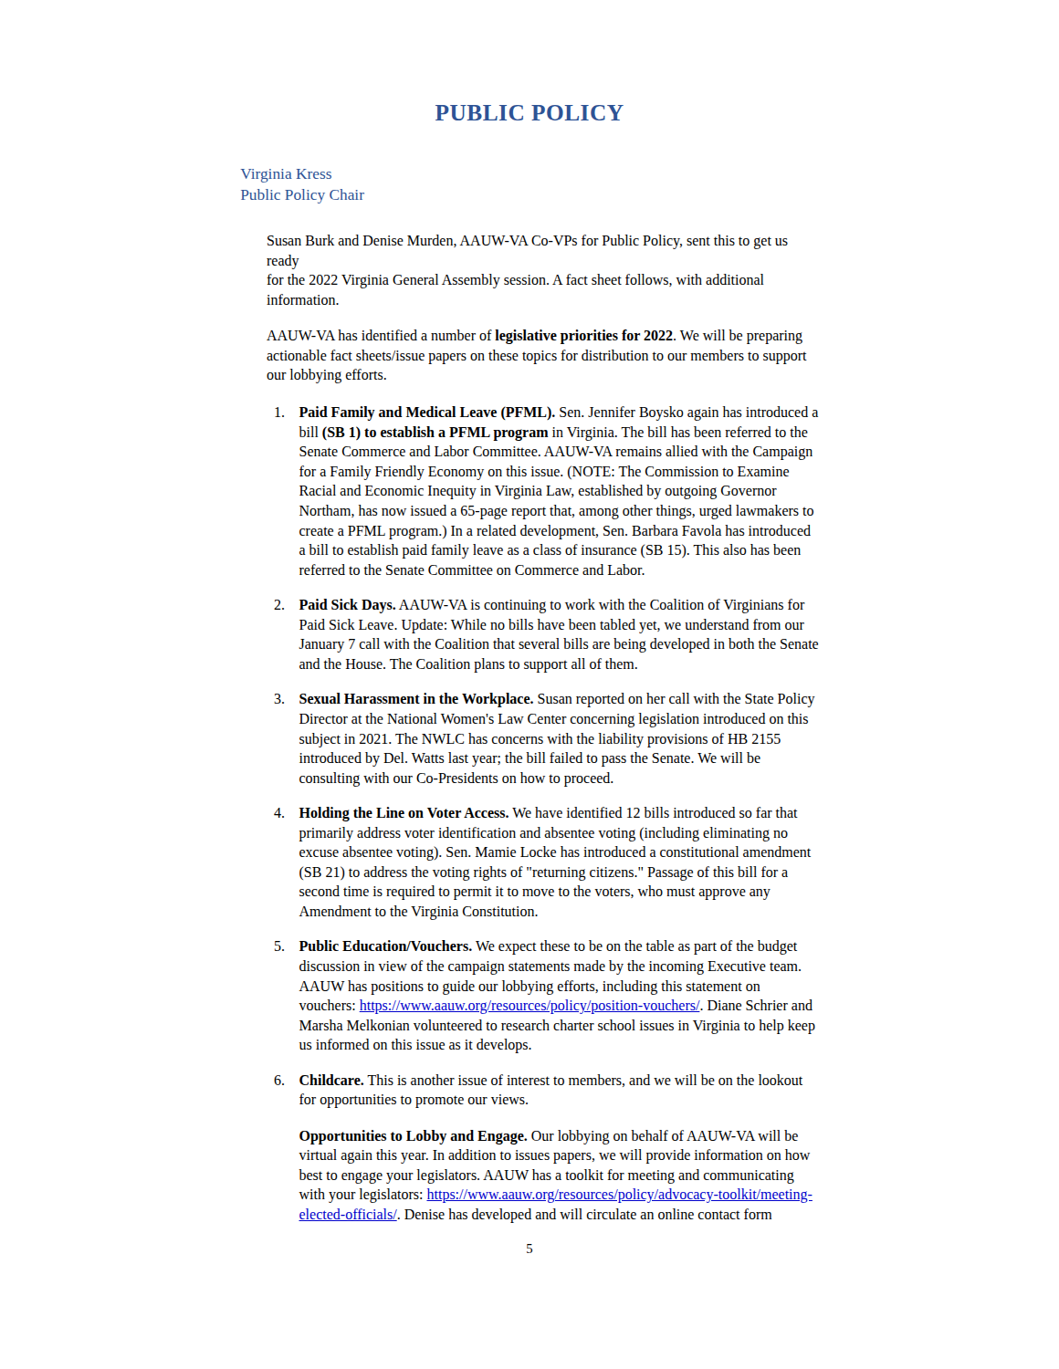PUBLIC POLICY
Virginia Kress
Public Policy Chair
Susan Burk and Denise Murden, AAUW-VA Co-VPs for Public Policy, sent this to get us ready
for the 2022 Virginia General Assembly session. A fact sheet follows, with additional information.
AAUW-VA has identified a number of legislative priorities for 2022. We will be preparing actionable fact sheets/issue papers on these topics for distribution to our members to support our lobbying efforts.
Paid Family and Medical Leave (PFML). Sen. Jennifer Boysko again has introduced a bill (SB 1) to establish a PFML program in Virginia. The bill has been referred to the Senate Commerce and Labor Committee. AAUW-VA remains allied with the Campaign for a Family Friendly Economy on this issue. (NOTE: The Commission to Examine Racial and Economic Inequity in Virginia Law, established by outgoing Governor Northam, has now issued a 65-page report that, among other things, urged lawmakers to create a PFML program.) In a related development, Sen. Barbara Favola has introduced a bill to establish paid family leave as a class of insurance (SB 15). This also has been referred to the Senate Committee on Commerce and Labor.
Paid Sick Days. AAUW-VA is continuing to work with the Coalition of Virginians for Paid Sick Leave. Update: While no bills have been tabled yet, we understand from our January 7 call with the Coalition that several bills are being developed in both the Senate and the House. The Coalition plans to support all of them.
Sexual Harassment in the Workplace. Susan reported on her call with the State Policy Director at the National Women's Law Center concerning legislation introduced on this subject in 2021. The NWLC has concerns with the liability provisions of HB 2155 introduced by Del. Watts last year; the bill failed to pass the Senate. We will be consulting with our Co-Presidents on how to proceed.
Holding the Line on Voter Access. We have identified 12 bills introduced so far that primarily address voter identification and absentee voting (including eliminating no excuse absentee voting). Sen. Mamie Locke has introduced a constitutional amendment (SB 21) to address the voting rights of "returning citizens." Passage of this bill for a second time is required to permit it to move to the voters, who must approve any Amendment to the Virginia Constitution.
Public Education/Vouchers. We expect these to be on the table as part of the budget discussion in view of the campaign statements made by the incoming Executive team. AAUW has positions to guide our lobbying efforts, including this statement on vouchers: https://www.aauw.org/resources/policy/position-vouchers/. Diane Schrier and Marsha Melkonian volunteered to research charter school issues in Virginia to help keep us informed on this issue as it develops.
Childcare. This is another issue of interest to members, and we will be on the lookout for opportunities to promote our views.
Opportunities to Lobby and Engage. Our lobbying on behalf of AAUW-VA will be virtual again this year. In addition to issues papers, we will provide information on how best to engage your legislators. AAUW has a toolkit for meeting and communicating with your legislators: https://www.aauw.org/resources/policy/advocacy-toolkit/meeting-elected-officials/. Denise has developed and will circulate an online contact form
5